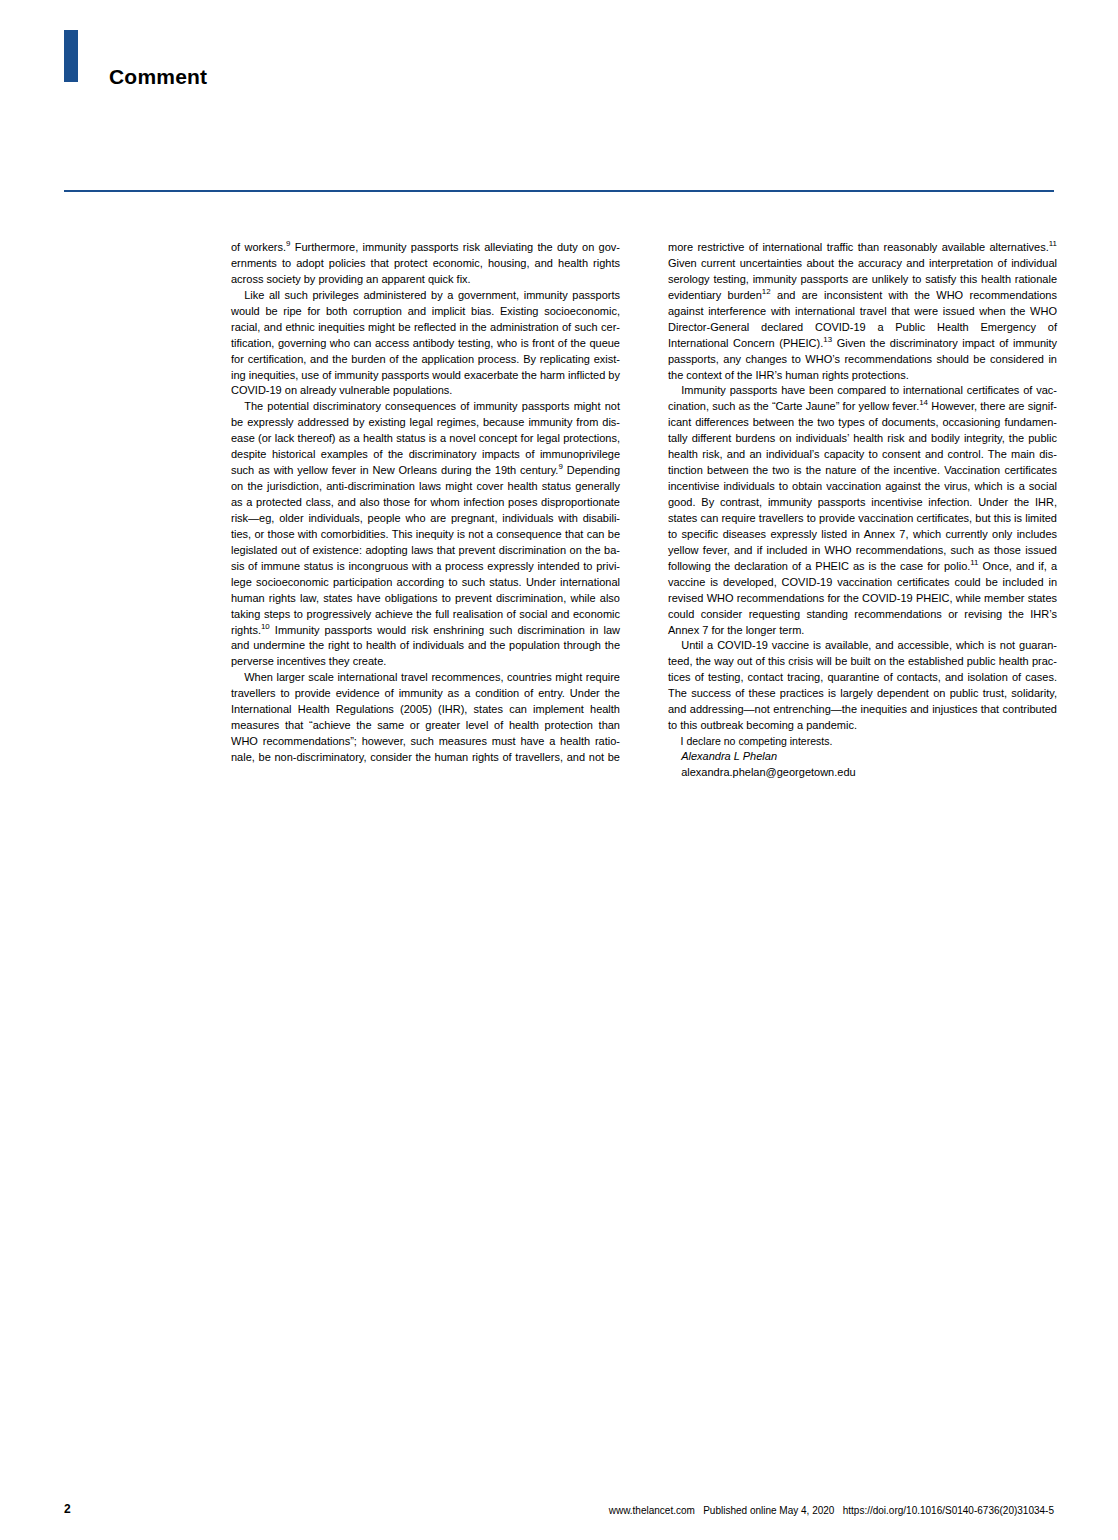Comment
of workers.9 Furthermore, immunity passports risk alleviating the duty on governments to adopt policies that protect economic, housing, and health rights across society by providing an apparent quick fix.
Like all such privileges administered by a government, immunity passports would be ripe for both corruption and implicit bias. Existing socioeconomic, racial, and ethnic inequities might be reflected in the administration of such certification, governing who can access antibody testing, who is front of the queue for certification, and the burden of the application process. By replicating existing inequities, use of immunity passports would exacerbate the harm inflicted by COVID-19 on already vulnerable populations.
The potential discriminatory consequences of immunity passports might not be expressly addressed by existing legal regimes, because immunity from disease (or lack thereof) as a health status is a novel concept for legal protections, despite historical examples of the discriminatory impacts of immunoprivilege such as with yellow fever in New Orleans during the 19th century.9 Depending on the jurisdiction, anti-discrimination laws might cover health status generally as a protected class, and also those for whom infection poses dispro­portionate risk—eg, older individuals, people who are pregnant, individuals with disabilities, or those with comorbidities. This inequity is not a consequence that can be legislated out of existence: adopting laws that prevent discrimination on the basis of immune status is incongruous with a process expressly intended to privilege socioeconomic participation according to such status. Under international human rights law, states have obligations to prevent discrimination, while also taking steps to progressively achieve the full realisation of social and economic rights.10 Immunity passports would risk enshrining such discrimination in law and undermine the right to health of individuals and the population through the perverse incentives they create.
When larger scale international travel recommences, countries might require travellers to provide evidence of immunity as a condition of entry. Under the International Health Regulations (2005) (IHR), states can implement health measures that “achieve the same or greater level of health protection than WHO recommendations”; however, such measures must have a health rationale, be non-discriminatory, consider the human rights of travellers, and not be more restrictive of international traffic than reasonably available alternatives.11 Given current uncertainties about the accuracy and interpretation of individual serology testing, immunity passports are unlikely to satisfy this health rationale evidentiary burden12 and are inconsistent with the WHO recommendations against interference with international travel that were issued when the WHO Director-General declared COVID-19 a Public Health Emergency of International Concern (PHEIC).13 Given the discriminatory impact of immunity passports, any changes to WHO’s recommendations should be considered in the context of the IHR’s human rights protections.
Immunity passports have been compared to international certificates of vaccination, such as the “Carte Jaune” for yellow fever.14 However, there are significant differences between the two types of documents, occasioning fundamentally different burdens on individuals’ health risk and bodily integrity, the public health risk, and an individual’s capacity to consent and control. The main distinction between the two is the nature of the incentive. Vaccination certificates incentivise individuals to obtain vaccination against the virus, which is a social good. By contrast, immunity passports incentivise infection. Under the IHR, states can require travellers to provide vaccination certificates, but this is limited to specific diseases expressly listed in Annex 7, which currently only includes yellow fever, and if included in WHO recommendations, such as those issued following the declaration of a PHEIC as is the case for polio.11 Once, and if, a vaccine is developed, COVID-19 vaccination certificates could be included in revised WHO recommendations for the COVID-19 PHEIC, while member states could consider requesting standing recommendations or revising the IHR’s Annex 7 for the longer term.
Until a COVID-19 vaccine is available, and accessible, which is not guaranteed, the way out of this crisis will be built on the established public health practices of testing, contact tracing, quarantine of contacts, and isolation of cases. The success of these practices is largely dependent on public trust, solidarity, and addressing—not entrenching—the inequities and injustices that contributed to this outbreak becoming a pandemic.
I declare no competing interests.
Alexandra L Phelan
alexandra.phelan@georgetown.edu
2
www.thelancet.com Published online May 4, 2020 https://doi.org/10.1016/S0140-6736(20)31034-5